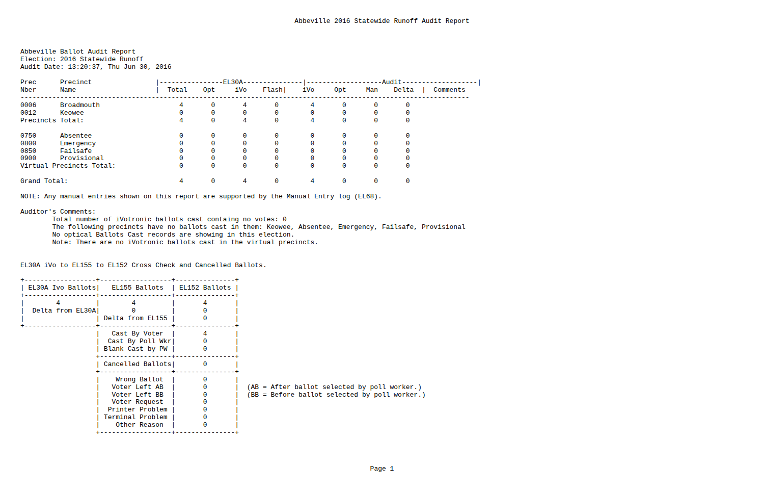Abbeville 2016 Statewide Runoff Audit Report
Abbeville Ballot Audit Report
Election: 2016 Statewide Runoff
Audit Date: 13:20:37, Thu Jun 30, 2016

Prec      Precinct                |----------------EL30A---------------|-------------------Audit-------------------|
Nber      Name                    |  Total    Opt     iVo    Flash|    iVo     Opt     Man    Delta  |  Comments
-----------------------------------------------------------------------------------------------------------------
0006      Broadmouth                    4       0       4       0        4       0       0       0
0012      Keowee                        0       0       0       0        0       0       0       0
Precincts Total:                        4       0       4       0        4       0       0       0

0750      Absentee                      0       0       0       0        0       0       0       0
0800      Emergency                     0       0       0       0        0       0       0       0
0850      Failsafe                      0       0       0       0        0       0       0       0
0900      Provisional                   0       0       0       0        0       0       0       0
Virtual Precincts Total:                0       0       0       0        0       0       0       0

Grand Total:                            4       0       4       0        4       0       0       0

NOTE: Any manual entries shown on this report are supported by the Manual Entry log (EL68).

Auditor's Comments:
        Total number of iVotronic ballots cast containg no votes: 0
        The following precincts have no ballots cast in them: Keowee, Absentee, Emergency, Failsafe, Provisional
        No optical Ballots Cast records are showing in this election.
        Note: There are no iVotronic ballots cast in the virtual precincts.


EL30A iVo to EL155 to EL152 Cross Check and Cancelled Ballots.

+------------------+------------------+---------------+
| EL30A Ivo Ballots|   EL155 Ballots  | EL152 Ballots |
+------------------+------------------+---------------+
|        4         |        4         |       4       |
|  Delta from EL30A|        0         |       0       |
|                  | Delta from EL155 |       0       |
+------------------+------------------+---------------+
                   |   Cast By Voter  |       4       |
                   |  Cast By Poll Wkr|       0       |
                   | Blank Cast by PW |       0       |
                   +------------------+---------------+
                   | Cancelled Ballots|       0       |
                   +------------------+---------------+
                   |    Wrong Ballot  |       0       |
                   |   Voter Left AB  |       0       |  (AB = After ballot selected by poll worker.)
                   |   Voter Left BB  |       0       |  (BB = Before ballot selected by poll worker.)
                   |   Voter Request  |       0       |
                   |  Printer Problem |       0       |
                   | Terminal Problem |       0       |
                   |    Other Reason  |       0       |
                   +------------------+---------------+
Page 1